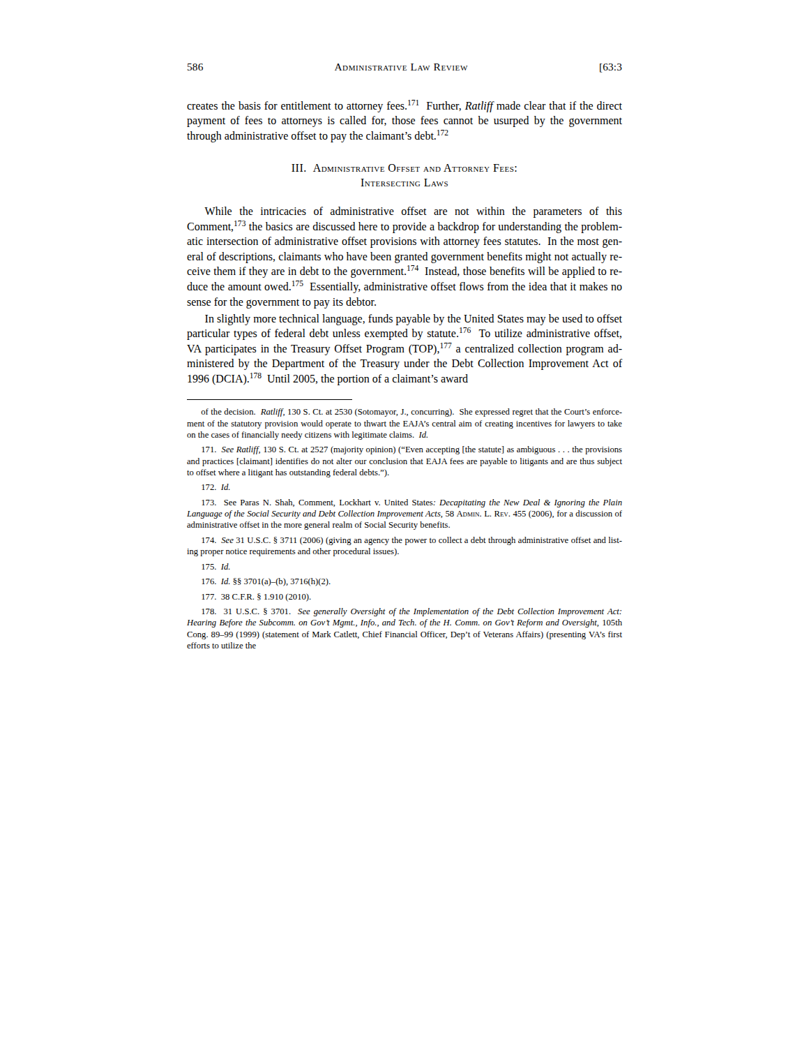586 Administrative Law Review [63:3
creates the basis for entitlement to attorney fees.171 Further, Ratliff made clear that if the direct payment of fees to attorneys is called for, those fees cannot be usurped by the government through administrative offset to pay the claimant’s debt.172
III. Administrative Offset and Attorney Fees:
Intersecting Laws
While the intricacies of administrative offset are not within the parameters of this Comment,173 the basics are discussed here to provide a backdrop for understanding the problematic intersection of administrative offset provisions with attorney fees statutes. In the most general of descriptions, claimants who have been granted government benefits might not actually receive them if they are in debt to the government.174 Instead, those benefits will be applied to reduce the amount owed.175 Essentially, administrative offset flows from the idea that it makes no sense for the government to pay its debtor.
In slightly more technical language, funds payable by the United States may be used to offset particular types of federal debt unless exempted by statute.176 To utilize administrative offset, VA participates in the Treasury Offset Program (TOP),177 a centralized collection program administered by the Department of the Treasury under the Debt Collection Improvement Act of 1996 (DCIA).178 Until 2005, the portion of a claimant’s award
of the decision. Ratliff, 130 S. Ct. at 2530 (Sotomayor, J., concurring). She expressed regret that the Court’s enforcement of the statutory provision would operate to thwart the EAJA’s central aim of creating incentives for lawyers to take on the cases of financially needy citizens with legitimate claims. Id.
171. See Ratliff, 130 S. Ct. at 2527 (majority opinion) (“Even accepting [the statute] as ambiguous . . . the provisions and practices [claimant] identifies do not alter our conclusion that EAJA fees are payable to litigants and are thus subject to offset where a litigant has outstanding federal debts.”).
172. Id.
173. See Paras N. Shah, Comment, Lockhart v. United States: Decapitating the New Deal & Ignoring the Plain Language of the Social Security and Debt Collection Improvement Acts, 58 Admin. L. Rev. 455 (2006), for a discussion of administrative offset in the more general realm of Social Security benefits.
174. See 31 U.S.C. § 3711 (2006) (giving an agency the power to collect a debt through administrative offset and listing proper notice requirements and other procedural issues).
175. Id.
176. Id. §§ 3701(a)–(b), 3716(h)(2).
177. 38 C.F.R. § 1.910 (2010).
178. 31 U.S.C. § 3701. See generally Oversight of the Implementation of the Debt Collection Improvement Act: Hearing Before the Subcomm. on Gov’t Mgmt., Info., and Tech. of the H. Comm. on Gov’t Reform and Oversight, 105th Cong. 89–99 (1999) (statement of Mark Catlett, Chief Financial Officer, Dep’t of Veterans Affairs) (presenting VA’s first efforts to utilize the